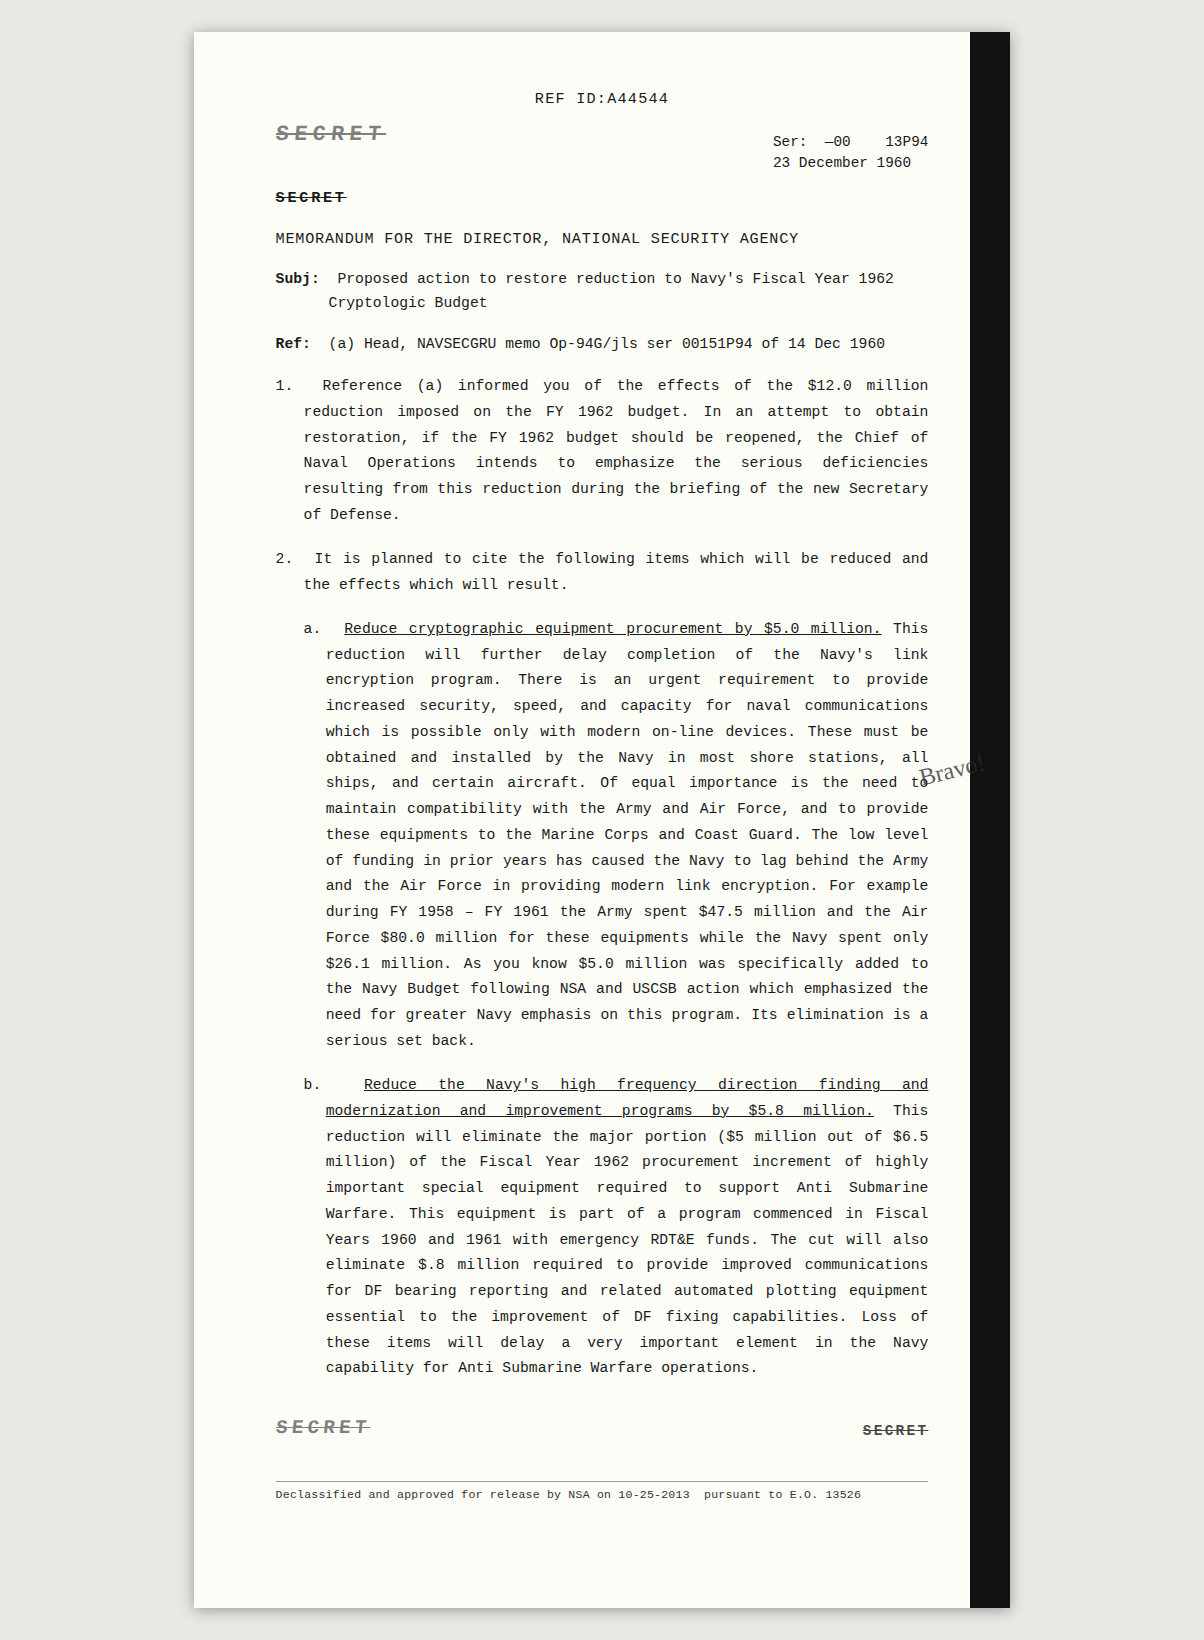REF ID:A44544
SECRET
Ser: —00 13P94
23 December 1960
SECRET
MEMORANDUM FOR THE DIRECTOR, NATIONAL SECURITY AGENCY
Subj: Proposed action to restore reduction to Navy's Fiscal Year 1962 Cryptologic Budget
Ref: (a) Head, NAVSECGRU memo Op-94G/jls ser 00151P94 of 14 Dec 1960
1. Reference (a) informed you of the effects of the $12.0 million reduction imposed on the FY 1962 budget. In an attempt to obtain restoration, if the FY 1962 budget should be reopened, the Chief of Naval Operations intends to emphasize the serious deficiencies resulting from this reduction during the briefing of the new Secretary of Defense.
2. It is planned to cite the following items which will be reduced and the effects which will result.
a. Reduce cryptographic equipment procurement by $5.0 million. This reduction will further delay completion of the Navy's link encryption program. There is an urgent requirement to provide increased security, speed, and capacity for naval communications which is possible only with modern on-line devices. These must be obtained and installed by the Navy in most shore stations, all ships, and certain aircraft. Of equal importance is the need to maintain compatibility with the Army and Air Force, and to provide these equipments to the Marine Corps and Coast Guard. The low level of funding in prior years has caused the Navy to lag behind the Army and the Air Force in providing modern link encryption. For example during FY 1958 – FY 1961 the Army spent $47.5 million and the Air Force $80.0 million for these equipments while the Navy spent only $26.1 million. As you know $5.0 million was specifically added to the Navy Budget following NSA and USCSB action which emphasized the need for greater Navy emphasis on this program. Its elimination is a serious set back.
b. Reduce the Navy's high frequency direction finding and modernization and improvement programs by $5.8 million. This reduction will eliminate the major portion ($5 million out of $6.5 million) of the Fiscal Year 1962 procurement increment of highly important special equipment required to support Anti Submarine Warfare. This equipment is part of a program commenced in Fiscal Years 1960 and 1961 with emergency RDT&E funds. The cut will also eliminate $.8 million required to provide improved communications for DF bearing reporting and related automated plotting equipment essential to the improvement of DF fixing capabilities. Loss of these items will delay a very important element in the Navy capability for Anti Submarine Warfare operations.
Bravo!
SECRET
SECRET
Declassified and approved for release by NSA on 10-25-2013 pursuant to E.O. 13526